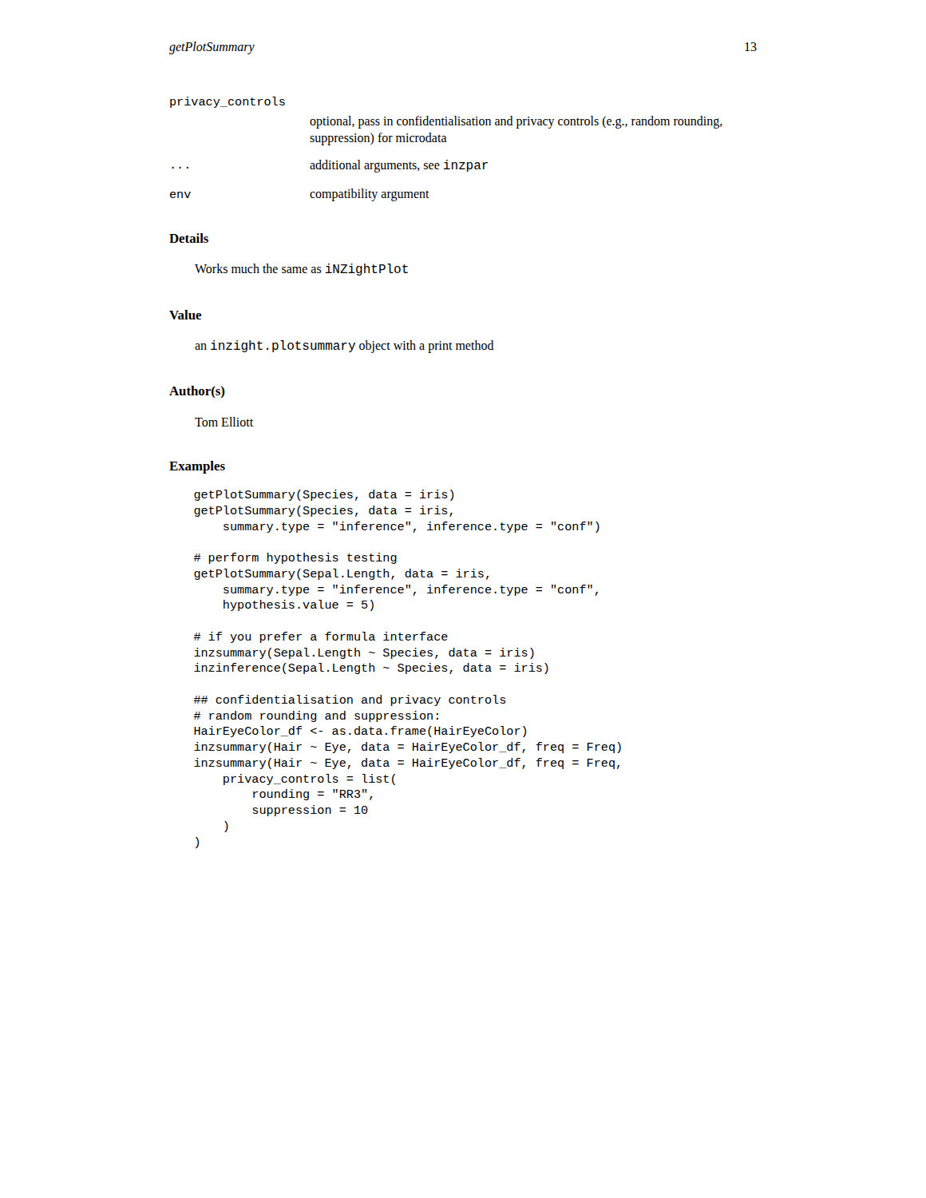getPlotSummary 13
privacy_controls
optional, pass in confidentialisation and privacy controls (e.g., random rounding, suppression) for microdata
...
additional arguments, see inzpar
env
compatibility argument
Details
Works much the same as iNZightPlot
Value
an inzight.plotsummary object with a print method
Author(s)
Tom Elliott
Examples
getPlotSummary(Species, data = iris)
getPlotSummary(Species, data = iris,
    summary.type = "inference", inference.type = "conf")

# perform hypothesis testing
getPlotSummary(Sepal.Length, data = iris,
    summary.type = "inference", inference.type = "conf",
    hypothesis.value = 5)

# if you prefer a formula interface
inzsummary(Sepal.Length ~ Species, data = iris)
inzinference(Sepal.Length ~ Species, data = iris)

## confidentialisation and privacy controls
# random rounding and suppression:
HairEyeColor_df <- as.data.frame(HairEyeColor)
inzsummary(Hair ~ Eye, data = HairEyeColor_df, freq = Freq)
inzsummary(Hair ~ Eye, data = HairEyeColor_df, freq = Freq,
    privacy_controls = list(
        rounding = "RR3",
        suppression = 10
    )
)